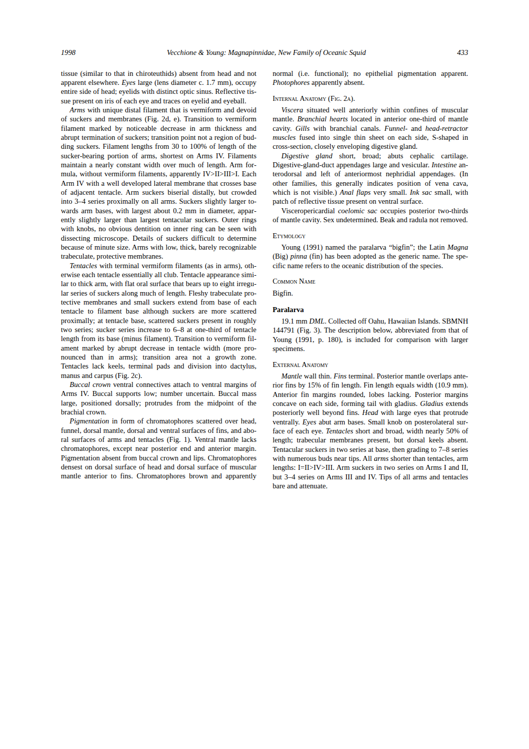1998 Vecchione & Young: Magnapinnidae, New Family of Oceanic Squid 433
tissue (similar to that in chiroteuthids) absent from head and not apparent elsewhere. Eyes large (lens diameter c. 1.7 mm), occupy entire side of head; eyelids with distinct optic sinus. Reflective tissue present on iris of each eye and traces on eyelid and eyeball.
Arms with unique distal filament that is vermiform and devoid of suckers and membranes (Fig. 2d, e). Transition to vermiform filament marked by noticeable decrease in arm thickness and abrupt termination of suckers; transition point not a region of budding suckers. Filament lengths from 30 to 100% of length of the sucker-bearing portion of arms, shortest on Arms IV. Filaments maintain a nearly constant width over much of length. Arm formula, without vermiform filaments, apparently IV>II>III>I. Each Arm IV with a well developed lateral membrane that crosses base of adjacent tentacle. Arm suckers biserial distally, but crowded into 3–4 series proximally on all arms. Suckers slightly larger towards arm bases, with largest about 0.2 mm in diameter, apparently slightly larger than largest tentacular suckers. Outer rings with knobs, no obvious dentition on inner ring can be seen with dissecting microscope. Details of suckers difficult to determine because of minute size. Arms with low, thick, barely recognizable trabeculate, protective membranes.
Tentacles with terminal vermiform filaments (as in arms), otherwise each tentacle essentially all club. Tentacle appearance similar to thick arm, with flat oral surface that bears up to eight irregular series of suckers along much of length. Fleshy trabeculate protective membranes and small suckers extend from base of each tentacle to filament base although suckers are more scattered proximally; at tentacle base, scattered suckers present in roughly two series; sucker series increase to 6–8 at one-third of tentacle length from its base (minus filament). Transition to vermiform filament marked by abrupt decrease in tentacle width (more pronounced than in arms); transition area not a growth zone. Tentacles lack keels, terminal pads and division into dactylus, manus and carpus (Fig. 2c).
Buccal crown ventral connectives attach to ventral margins of Arms IV. Buccal supports low; number uncertain. Buccal mass large, positioned dorsally; protrudes from the midpoint of the brachial crown.
Pigmentation in form of chromatophores scattered over head, funnel, dorsal mantle, dorsal and ventral surfaces of fins, and aboral surfaces of arms and tentacles (Fig. 1). Ventral mantle lacks chromatophores, except near posterior end and anterior margin. Pigmentation absent from buccal crown and lips. Chromatophores densest on dorsal surface of head and dorsal surface of muscular mantle anterior to fins. Chromatophores brown and apparently normal (i.e. functional); no epithelial pigmentation apparent. Photophores apparently absent.
Internal Anatomy (Fig. 2a).
Viscera situated well anteriorly within confines of muscular mantle. Branchial hearts located in anterior one-third of mantle cavity. Gills with branchial canals. Funnel- and head-retractor muscles fused into single thin sheet on each side, S-shaped in cross-section, closely enveloping digestive gland.
Digestive gland short, broad; abuts cephalic cartilage. Digestive-gland-duct appendages large and vesicular. Intestine anterodorsal and left of anteriormost nephridial appendages. (In other families, this generally indicates position of vena cava, which is not visible.) Anal flaps very small. Ink sac small, with patch of reflective tissue present on ventral surface.
Visceropericardial coelomic sac occupies posterior two-thirds of mantle cavity. Sex undetermined. Beak and radula not removed.
Etymology
Young (1991) named the paralarva “bigfin”; the Latin Magna (Big) pinna (fin) has been adopted as the generic name. The specific name refers to the oceanic distribution of the species.
Common Name
Bigfin.
Paralarva
19.1 mm DML. Collected off Oahu, Hawaiian Islands. SBMNH 144791 (Fig. 3). The description below, abbreviated from that of Young (1991, p. 180), is included for comparison with larger specimens.
External Anatomy
Mantle wall thin. Fins terminal. Posterior mantle overlaps anterior fins by 15% of fin length. Fin length equals width (10.9 mm). Anterior fin margins rounded, lobes lacking. Posterior margins concave on each side, forming tail with gladius. Gladius extends posteriorly well beyond fins. Head with large eyes that protrude ventrally. Eyes abut arm bases. Small knob on posterolateral surface of each eye. Tentacles short and broad, width nearly 50% of length; trabecular membranes present, but dorsal keels absent. Tentacular suckers in two series at base, then grading to 7–8 series with numerous buds near tips. All arms shorter than tentacles, arm lengths: I=II>IV>III. Arm suckers in two series on Arms I and II, but 3–4 series on Arms III and IV. Tips of all arms and tentacles bare and attenuate.